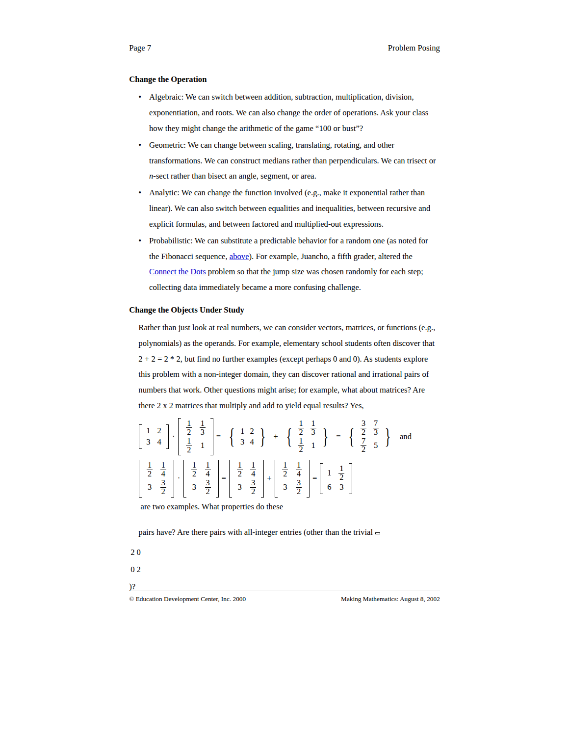Page 7
Problem Posing
Change the Operation
Algebraic: We can switch between addition, subtraction, multiplication, division, exponentiation, and roots. We can also change the order of operations. Ask your class how they might change the arithmetic of the game “100 or bust”?
Geometric: We can change between scaling, translating, rotating, and other transformations. We can construct medians rather than perpendiculars. We can trisect or n-sect rather than bisect an angle, segment, or area.
Analytic: We can change the function involved (e.g., make it exponential rather than linear). We can also switch between equalities and inequalities, between recursive and explicit formulas, and between factored and multiplied-out expressions.
Probabilistic: We can substitute a predictable behavior for a random one (as noted for the Fibonacci sequence, above). For example, Juancho, a fifth grader, altered the Connect the Dots problem so that the jump size was chosen randomly for each step; collecting data immediately became a more confusing challenge.
Change the Objects Under Study
Rather than just look at real numbers, we can consider vectors, matrices, or functions (e.g., polynomials) as the operands. For example, elementary school students often discover that 2 + 2 = 2 * 2, but find no further examples (except perhaps 0 and 0). As students explore this problem with a non-integer domain, they can discover rational and irrational pairs of numbers that work. Other questions might arise; for example, what about matrices? Are there 2 x 2 matrices that multiply and add to yield equal results? Yes,
| 1 | 2 |
| 3 | 4 |
·
| 1 2 | 1 3 |
| 1 2 | 1 |
= {
| 1 | 2 |
| 3 | 4 |
} + {
| 1 2 | 1 3 |
| 1 2 | 1 |
} = {
| 3 2 | 7 3 |
| 7 2 | 5 |
} and
| 1 2 | 1 4 |
| 3 | 3 2 |
·
| 1 2 | 1 4 |
| 3 | 3 2 |
=
| 1 2 | 1 4 |
| 3 | 3 2 |
+
| 1 2 | 1 4 |
| 3 | 3 2 |
=
| 1 | 1 2 |
| 6 | 3 |
are two examples. What properties do these
pairs have? Are there pairs with all-integer entries (other than the trivial
| 2 | 0 |
| 0 | 2 |
)?
© Education Development Center, Inc. 2000
Making Mathematics: August 8, 2002